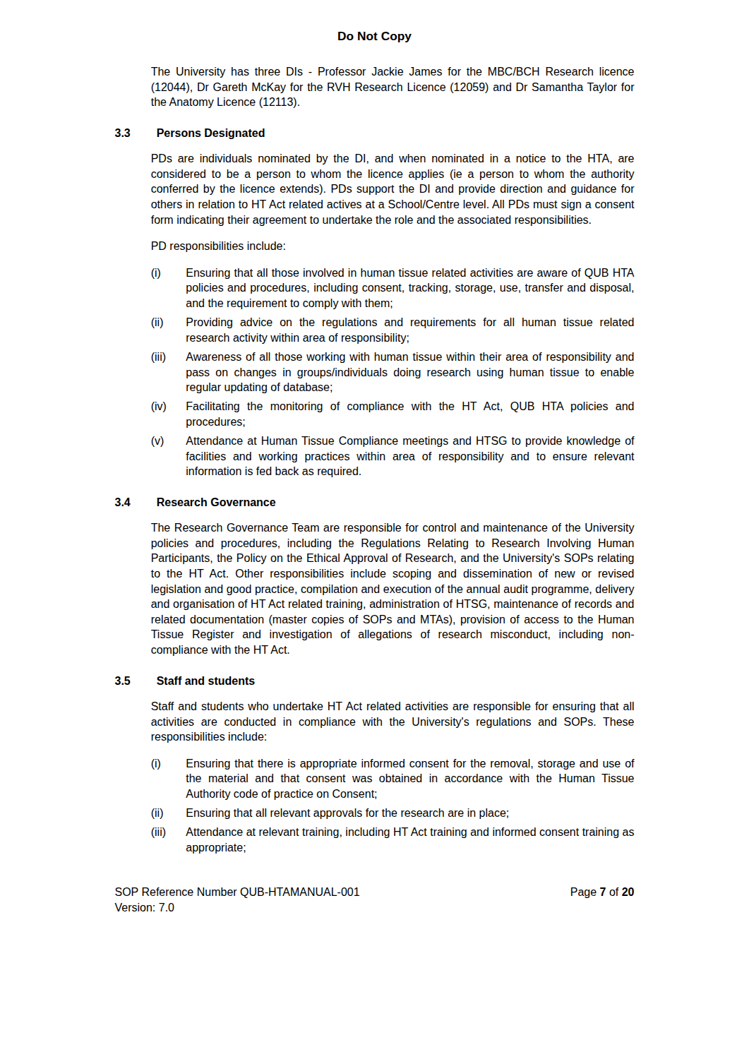Do Not Copy
The University has three DIs - Professor Jackie James for the MBC/BCH Research licence (12044), Dr Gareth McKay for the RVH Research Licence (12059) and Dr Samantha Taylor for the Anatomy Licence (12113).
3.3 Persons Designated
PDs are individuals nominated by the DI, and when nominated in a notice to the HTA, are considered to be a person to whom the licence applies (ie a person to whom the authority conferred by the licence extends). PDs support the DI and provide direction and guidance for others in relation to HT Act related actives at a School/Centre level. All PDs must sign a consent form indicating their agreement to undertake the role and the associated responsibilities.
PD responsibilities include:
(i) Ensuring that all those involved in human tissue related activities are aware of QUB HTA policies and procedures, including consent, tracking, storage, use, transfer and disposal, and the requirement to comply with them;
(ii) Providing advice on the regulations and requirements for all human tissue related research activity within area of responsibility;
(iii) Awareness of all those working with human tissue within their area of responsibility and pass on changes in groups/individuals doing research using human tissue to enable regular updating of database;
(iv) Facilitating the monitoring of compliance with the HT Act, QUB HTA policies and procedures;
(v) Attendance at Human Tissue Compliance meetings and HTSG to provide knowledge of facilities and working practices within area of responsibility and to ensure relevant information is fed back as required.
3.4 Research Governance
The Research Governance Team are responsible for control and maintenance of the University policies and procedures, including the Regulations Relating to Research Involving Human Participants, the Policy on the Ethical Approval of Research, and the University's SOPs relating to the HT Act. Other responsibilities include scoping and dissemination of new or revised legislation and good practice, compilation and execution of the annual audit programme, delivery and organisation of HT Act related training, administration of HTSG, maintenance of records and related documentation (master copies of SOPs and MTAs), provision of access to the Human Tissue Register and investigation of allegations of research misconduct, including non-compliance with the HT Act.
3.5 Staff and students
Staff and students who undertake HT Act related activities are responsible for ensuring that all activities are conducted in compliance with the University's regulations and SOPs. These responsibilities include:
(i) Ensuring that there is appropriate informed consent for the removal, storage and use of the material and that consent was obtained in accordance with the Human Tissue Authority code of practice on Consent;
(ii) Ensuring that all relevant approvals for the research are in place;
(iii) Attendance at relevant training, including HT Act training and informed consent training as appropriate;
SOP Reference Number QUB-HTAMANUAL-001
Version: 7.0
Page 7 of 20